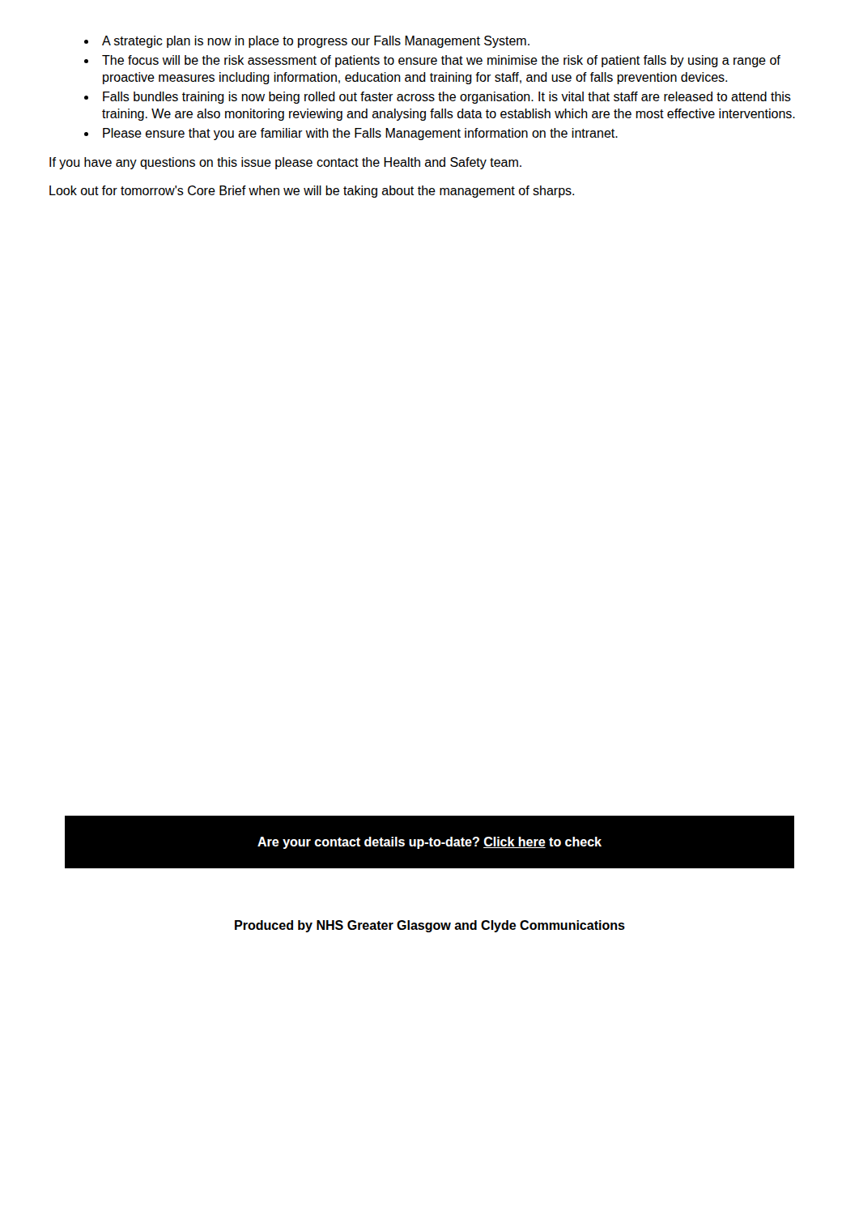A strategic plan is now in place to progress our Falls Management System.
The focus will be the risk assessment of patients to ensure that we minimise the risk of patient falls by using a range of proactive measures including information, education and training for staff, and use of falls prevention devices.
Falls bundles training is now being rolled out faster across the organisation. It is vital that staff are released to attend this training. We are also monitoring reviewing and analysing falls data to establish which are the most effective interventions.
Please ensure that you are familiar with the Falls Management information on the intranet.
If you have any questions on this issue please contact the Health and Safety team.
Look out for tomorrow's Core Brief when we will be taking about the management of sharps.
Are your contact details up-to-date? Click here to check
Produced by NHS Greater Glasgow and Clyde Communications